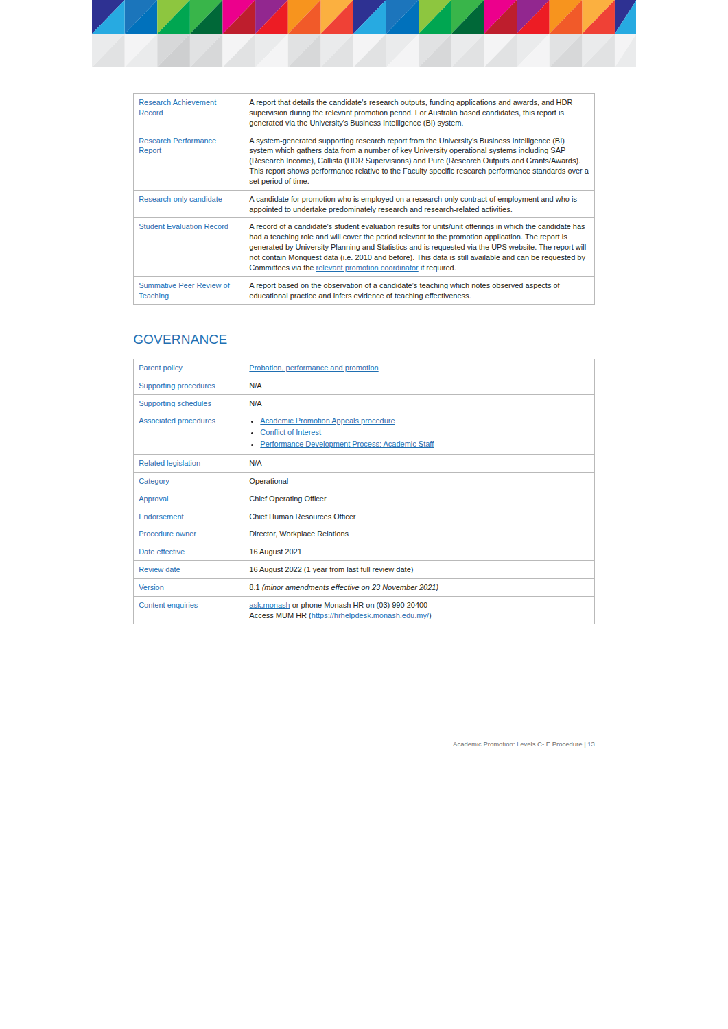| Research Achievement Record | A report that details the candidate's research outputs, funding applications and awards, and HDR supervision during the relevant promotion period. For Australia based candidates, this report is generated via the University's Business Intelligence (BI) system. |
| Research Performance Report | A system-generated supporting research report from the University’s Business Intelligence (BI) system which gathers data from a number of key University operational systems including SAP (Research Income), Callista (HDR Supervisions) and Pure (Research Outputs and Grants/Awards). This report shows performance relative to the Faculty specific research performance standards over a set period of time. |
| Research-only candidate | A candidate for promotion who is employed on a research-only contract of employment and who is appointed to undertake predominately research and research-related activities. |
| Student Evaluation Record | A record of a candidate's student evaluation results for units/unit offerings in which the candidate has had a teaching role and will cover the period relevant to the promotion application. The report is generated by University Planning and Statistics and is requested via the UPS website. The report will not contain Monquest data (i.e. 2010 and before). This data is still available and can be requested by Committees via the relevant promotion coordinator if required. |
| Summative Peer Review of Teaching | A report based on the observation of a candidate’s teaching which notes observed aspects of educational practice and infers evidence of teaching effectiveness. |
GOVERNANCE
| Parent policy | Probation, performance and promotion |
| Supporting procedures | N/A |
| Supporting schedules | N/A |
| Associated procedures | Academic Promotion Appeals procedure Conflict of Interest Performance Development Process: Academic Staff |
| Related legislation | N/A |
| Category | Operational |
| Approval | Chief Operating Officer |
| Endorsement | Chief Human Resources Officer |
| Procedure owner | Director, Workplace Relations |
| Date effective | 16 August 2021 |
| Review date | 16 August 2022 (1 year from last full review date) |
| Version | 8.1 (minor amendments effective on 23 November 2021) |
| Content enquiries | ask.monash or phone Monash HR on (03) 990 20400 Access MUM HR ( https://hrhelpdesk.monash.edu.my/ ) |
Academic Promotion: Levels C- E Procedure | 13